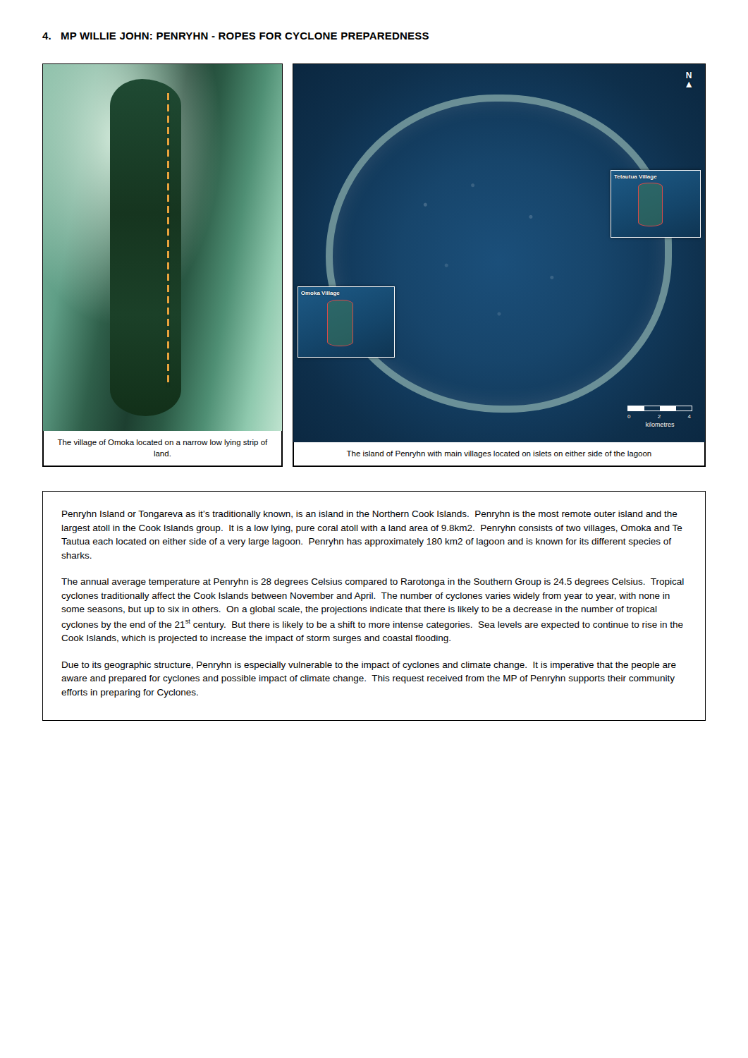4. MP WILLIE JOHN: PENRYHN - ROPES FOR CYCLONE PREPAREDNESS
The village of Omoka located on a narrow low lying strip of land.
N ▲
Tetautua Village
Omoka Village
024
kilometres
The island of Penryhn with main villages located on islets on either side of the lagoon
Penryhn Island or Tongareva as it’s traditionally known, is an island in the Northern Cook Islands. Penryhn is the most remote outer island and the largest atoll in the Cook Islands group. It is a low lying, pure coral atoll with a land area of 9.8km2. Penryhn consists of two villages, Omoka and Te Tautua each located on either side of a very large lagoon. Penryhn has approximately 180 km2 of lagoon and is known for its different species of sharks.
The annual average temperature at Penryhn is 28 degrees Celsius compared to Rarotonga in the Southern Group is 24.5 degrees Celsius. Tropical cyclones traditionally affect the Cook Islands between November and April. The number of cyclones varies widely from year to year, with none in some seasons, but up to six in others. On a global scale, the projections indicate that there is likely to be a decrease in the number of tropical cyclones by the end of the 21st century. But there is likely to be a shift to more intense categories. Sea levels are expected to continue to rise in the Cook Islands, which is projected to increase the impact of storm surges and coastal flooding.
Due to its geographic structure, Penryhn is especially vulnerable to the impact of cyclones and climate change. It is imperative that the people are aware and prepared for cyclones and possible impact of climate change. This request received from the MP of Penryhn supports their community efforts in preparing for Cyclones.